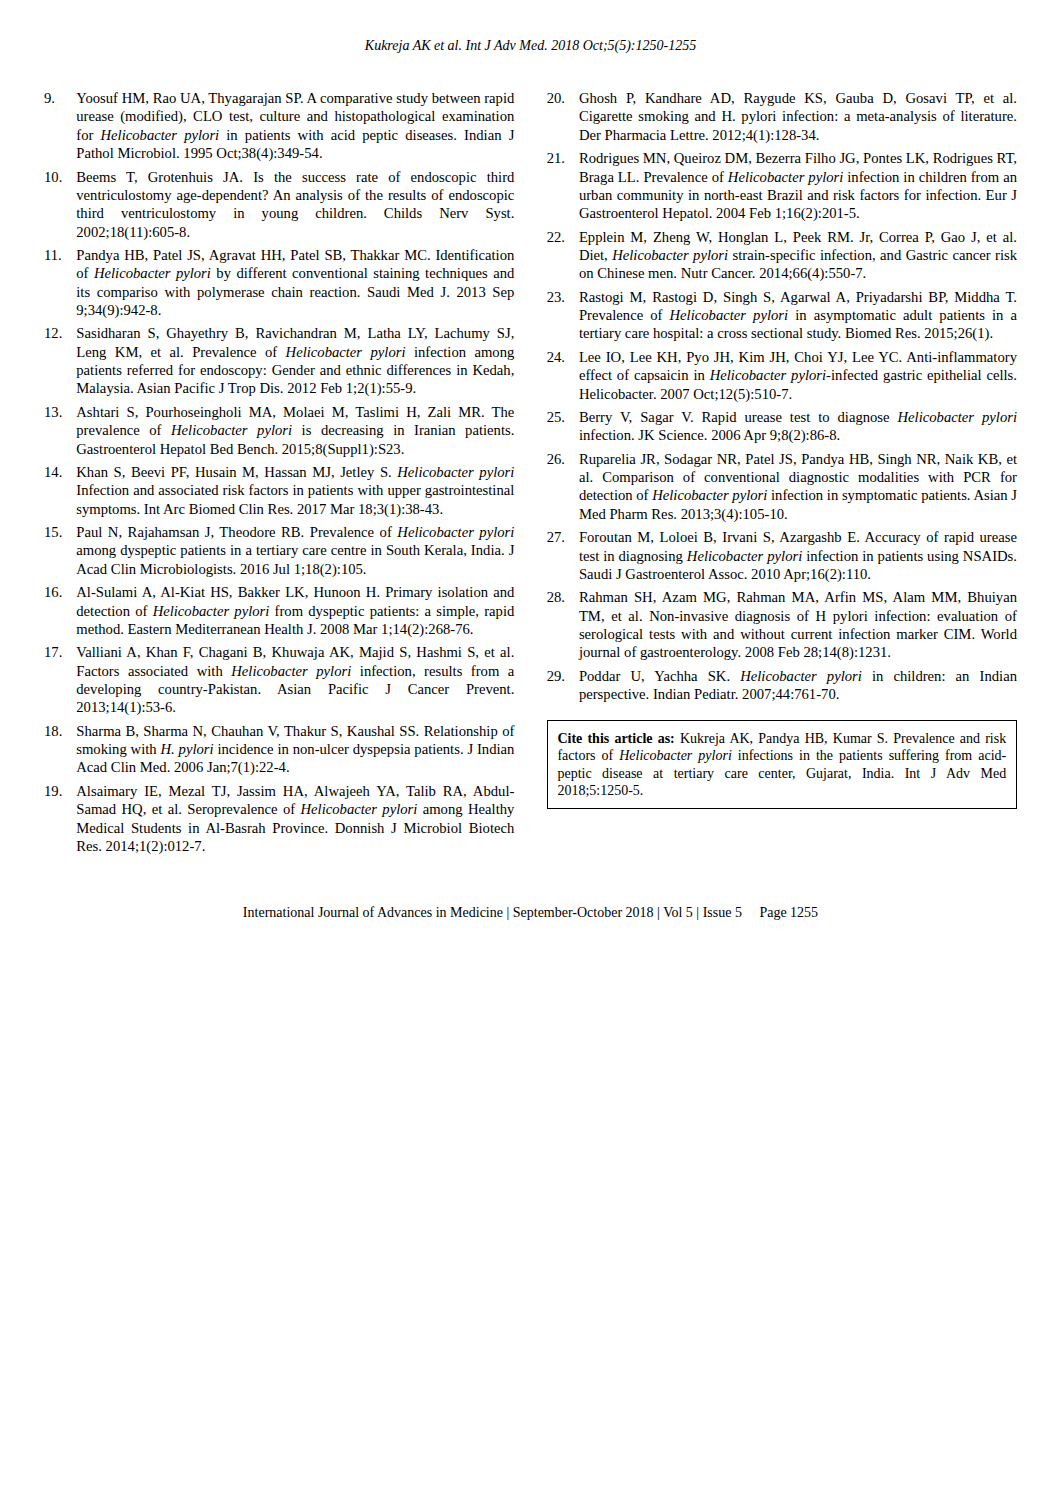Kukreja AK et al. Int J Adv Med. 2018 Oct;5(5):1250-1255
9. Yoosuf HM, Rao UA, Thyagarajan SP. A comparative study between rapid urease (modified), CLO test, culture and histopathological examination for Helicobacter pylori in patients with acid peptic diseases. Indian J Pathol Microbiol. 1995 Oct;38(4):349-54.
10. Beems T, Grotenhuis JA. Is the success rate of endoscopic third ventriculostomy age-dependent? An analysis of the results of endoscopic third ventriculostomy in young children. Childs Nerv Syst. 2002;18(11):605-8.
11. Pandya HB, Patel JS, Agravat HH, Patel SB, Thakkar MC. Identification of Helicobacter pylori by different conventional staining techniques and its compariso with polymerase chain reaction. Saudi Med J. 2013 Sep 9;34(9):942-8.
12. Sasidharan S, Ghayethry B, Ravichandran M, Latha LY, Lachumy SJ, Leng KM, et al. Prevalence of Helicobacter pylori infection among patients referred for endoscopy: Gender and ethnic differences in Kedah, Malaysia. Asian Pacific J Trop Dis. 2012 Feb 1;2(1):55-9.
13. Ashtari S, Pourhoseingholi MA, Molaei M, Taslimi H, Zali MR. The prevalence of Helicobacter pylori is decreasing in Iranian patients. Gastroenterol Hepatol Bed Bench. 2015;8(Suppl1):S23.
14. Khan S, Beevi PF, Husain M, Hassan MJ, Jetley S. Helicobacter pylori Infection and associated risk factors in patients with upper gastrointestinal symptoms. Int Arc Biomed Clin Res. 2017 Mar 18;3(1):38-43.
15. Paul N, Rajahamsan J, Theodore RB. Prevalence of Helicobacter pylori among dyspeptic patients in a tertiary care centre in South Kerala, India. J Acad Clin Microbiologists. 2016 Jul 1;18(2):105.
16. Al-Sulami A, Al-Kiat HS, Bakker LK, Hunoon H. Primary isolation and detection of Helicobacter pylori from dyspeptic patients: a simple, rapid method. Eastern Mediterranean Health J. 2008 Mar 1;14(2):268-76.
17. Valliani A, Khan F, Chagani B, Khuwaja AK, Majid S, Hashmi S, et al. Factors associated with Helicobacter pylori infection, results from a developing country-Pakistan. Asian Pacific J Cancer Prevent. 2013;14(1):53-6.
18. Sharma B, Sharma N, Chauhan V, Thakur S, Kaushal SS. Relationship of smoking with H. pylori incidence in non-ulcer dyspepsia patients. J Indian Acad Clin Med. 2006 Jan;7(1):22-4.
19. Alsaimary IE, Mezal TJ, Jassim HA, Alwajeeh YA, Talib RA, Abdul-Samad HQ, et al. Seroprevalence of Helicobacter pylori among Healthy Medical Students in Al-Basrah Province. Donnish J Microbiol Biotech Res. 2014;1(2):012-7.
20. Ghosh P, Kandhare AD, Raygude KS, Gauba D, Gosavi TP, et al. Cigarette smoking and H. pylori infection: a meta-analysis of literature. Der Pharmacia Lettre. 2012;4(1):128-34.
21. Rodrigues MN, Queiroz DM, Bezerra Filho JG, Pontes LK, Rodrigues RT, Braga LL. Prevalence of Helicobacter pylori infection in children from an urban community in north-east Brazil and risk factors for infection. Eur J Gastroenterol Hepatol. 2004 Feb 1;16(2):201-5.
22. Epplein M, Zheng W, Honglan L, Peek RM. Jr, Correa P, Gao J, et al. Diet, Helicobacter pylori strain-specific infection, and Gastric cancer risk on Chinese men. Nutr Cancer. 2014;66(4):550-7.
23. Rastogi M, Rastogi D, Singh S, Agarwal A, Priyadarshi BP, Middha T. Prevalence of Helicobacter pylori in asymptomatic adult patients in a tertiary care hospital: a cross sectional study. Biomed Res. 2015;26(1).
24. Lee IO, Lee KH, Pyo JH, Kim JH, Choi YJ, Lee YC. Anti‐inflammatory effect of capsaicin in Helicobacter pylori‐infected gastric epithelial cells. Helicobacter. 2007 Oct;12(5):510-7.
25. Berry V, Sagar V. Rapid urease test to diagnose Helicobacter pylori infection. JK Science. 2006 Apr 9;8(2):86-8.
26. Ruparelia JR, Sodagar NR, Patel JS, Pandya HB, Singh NR, Naik KB, et al. Comparison of conventional diagnostic modalities with PCR for detection of Helicobacter pylori infection in symptomatic patients. Asian J Med Pharm Res. 2013;3(4):105-10.
27. Foroutan M, Loloei B, Irvani S, Azargashb E. Accuracy of rapid urease test in diagnosing Helicobacter pylori infection in patients using NSAIDs. Saudi J Gastroenterol Assoc. 2010 Apr;16(2):110.
28. Rahman SH, Azam MG, Rahman MA, Arfin MS, Alam MM, Bhuiyan TM, et al. Non-invasive diagnosis of H pylori infection: evaluation of serological tests with and without current infection marker CIM. World journal of gastroenterology. 2008 Feb 28;14(8):1231.
29. Poddar U, Yachha SK. Helicobacter pylori in children: an Indian perspective. Indian Pediatr. 2007;44:761-70.
Cite this article as: Kukreja AK, Pandya HB, Kumar S. Prevalence and risk factors of Helicobacter pylori infections in the patients suffering from acid-peptic disease at tertiary care center, Gujarat, India. Int J Adv Med 2018;5:1250-5.
International Journal of Advances in Medicine | September-October 2018 | Vol 5 | Issue 5 Page 1255